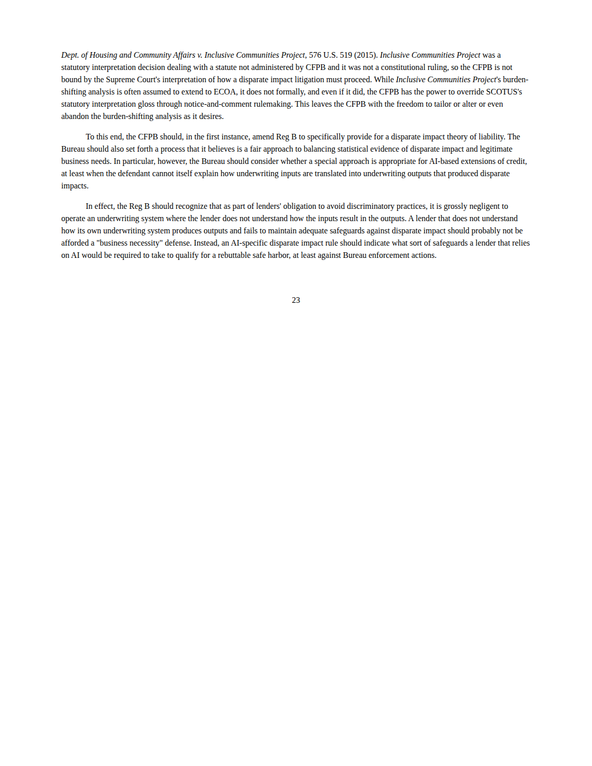Dept. of Housing and Community Affairs v. Inclusive Communities Project, 576 U.S. 519 (2015). Inclusive Communities Project was a statutory interpretation decision dealing with a statute not administered by CFPB and it was not a constitutional ruling, so the CFPB is not bound by the Supreme Court's interpretation of how a disparate impact litigation must proceed. While Inclusive Communities Project's burden-shifting analysis is often assumed to extend to ECOA, it does not formally, and even if it did, the CFPB has the power to override SCOTUS's statutory interpretation gloss through notice-and-comment rulemaking. This leaves the CFPB with the freedom to tailor or alter or even abandon the burden-shifting analysis as it desires.
To this end, the CFPB should, in the first instance, amend Reg B to specifically provide for a disparate impact theory of liability. The Bureau should also set forth a process that it believes is a fair approach to balancing statistical evidence of disparate impact and legitimate business needs. In particular, however, the Bureau should consider whether a special approach is appropriate for AI-based extensions of credit, at least when the defendant cannot itself explain how underwriting inputs are translated into underwriting outputs that produced disparate impacts.
In effect, the Reg B should recognize that as part of lenders' obligation to avoid discriminatory practices, it is grossly negligent to operate an underwriting system where the lender does not understand how the inputs result in the outputs. A lender that does not understand how its own underwriting system produces outputs and fails to maintain adequate safeguards against disparate impact should probably not be afforded a "business necessity" defense. Instead, an AI-specific disparate impact rule should indicate what sort of safeguards a lender that relies on AI would be required to take to qualify for a rebuttable safe harbor, at least against Bureau enforcement actions.
23